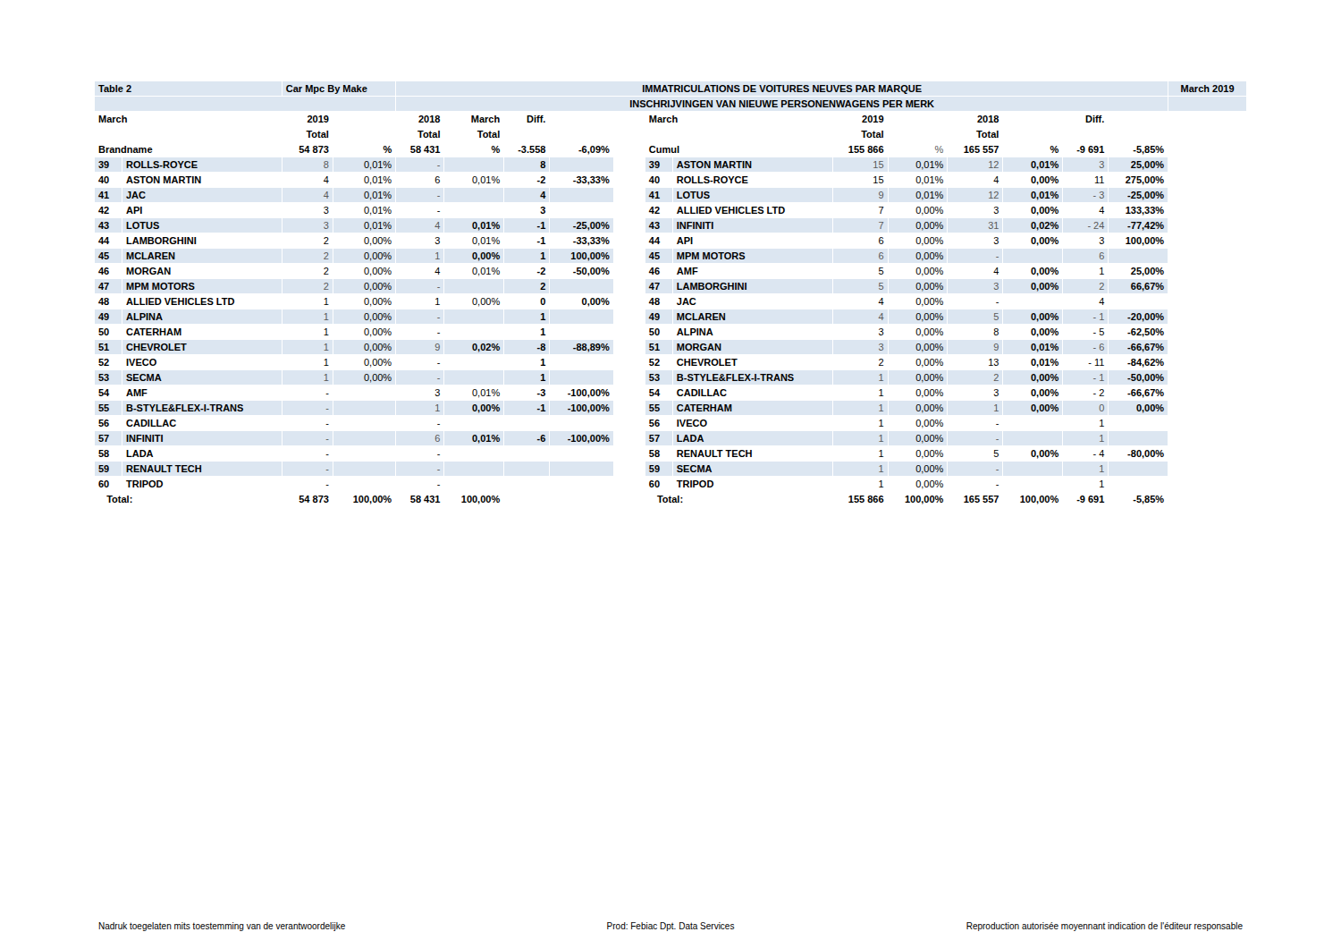| Table 2 | Car Mpc By Make | IMMATRICULATIONS DE VOITURES NEUVES PAR MARQUE | March 2019 |
| | INSCHRIJVINGEN VAN NIEUWE PERSONENWAGENS PER MERK | |
| March | 2019 | | 2018 | March | Diff. | | | March | 2019 | | 2018 | | Diff. | |
| | Total | | Total | Total | | | | | Total | | Total | | | |
| Brandname | 54 873 | % | 58 431 | % | -3.558 | -6,09% | | Cumul | 155 866 | % | 165 557 | % | -9 691 | -5,85% |
| 39 | ROLLS-ROYCE | 8 | 0,01% | - | | 8 | | | 39 | ASTON MARTIN | 15 | 0,01% | 12 | 0,01% | 3 | 25,00% |
| 40 | ASTON MARTIN | 4 | 0,01% | 6 | 0,01% | -2 | -33,33% | | 40 | ROLLS-ROYCE | 15 | 0,01% | 4 | 0,00% | 11 | 275,00% |
| 41 | JAC | 4 | 0,01% | - | | 4 | | | 41 | LOTUS | 9 | 0,01% | 12 | 0,01% | - 3 | -25,00% |
| 42 | API | 3 | 0,01% | - | | 3 | | | 42 | ALLIED VEHICLES LTD | 7 | 0,00% | 3 | 0,00% | 4 | 133,33% |
| 43 | LOTUS | 3 | 0,01% | 4 | 0,01% | -1 | -25,00% | | 43 | INFINITI | 7 | 0,00% | 31 | 0,02% | - 24 | -77,42% |
| 44 | LAMBORGHINI | 2 | 0,00% | 3 | 0,01% | -1 | -33,33% | | 44 | API | 6 | 0,00% | 3 | 0,00% | 3 | 100,00% |
| 45 | MCLAREN | 2 | 0,00% | 1 | 0,00% | 1 | 100,00% | | 45 | MPM MOTORS | 6 | 0,00% | - | | 6 | |
| 46 | MORGAN | 2 | 0,00% | 4 | 0,01% | -2 | -50,00% | | 46 | AMF | 5 | 0,00% | 4 | 0,00% | 1 | 25,00% |
| 47 | MPM MOTORS | 2 | 0,00% | - | | 2 | | | 47 | LAMBORGHINI | 5 | 0,00% | 3 | 0,00% | 2 | 66,67% |
| 48 | ALLIED VEHICLES LTD | 1 | 0,00% | 1 | 0,00% | 0 | 0,00% | | 48 | JAC | 4 | 0,00% | - | | 4 | |
| 49 | ALPINA | 1 | 0,00% | - | | 1 | | | 49 | MCLAREN | 4 | 0,00% | 5 | 0,00% | - 1 | -20,00% |
| 50 | CATERHAM | 1 | 0,00% | - | | 1 | | | 50 | ALPINA | 3 | 0,00% | 8 | 0,00% | - 5 | -62,50% |
| 51 | CHEVROLET | 1 | 0,00% | 9 | 0,02% | -8 | -88,89% | | 51 | MORGAN | 3 | 0,00% | 9 | 0,01% | - 6 | -66,67% |
| 52 | IVECO | 1 | 0,00% | - | | 1 | | | 52 | CHEVROLET | 2 | 0,00% | 13 | 0,01% | - 11 | -84,62% |
| 53 | SECMA | 1 | 0,00% | - | | 1 | | | 53 | B-STYLE&FLEX-I-TRANS | 1 | 0,00% | 2 | 0,00% | - 1 | -50,00% |
| 54 | AMF | - | | 3 | 0,01% | -3 | -100,00% | | 54 | CADILLAC | 1 | 0,00% | 3 | 0,00% | - 2 | -66,67% |
| 55 | B-STYLE&FLEX-I-TRANS | - | | 1 | 0,00% | -1 | -100,00% | | 55 | CATERHAM | 1 | 0,00% | 1 | 0,00% | 0 | 0,00% |
| 56 | CADILLAC | - | | - | | | | | 56 | IVECO | 1 | 0,00% | - | | 1 | |
| 57 | INFINITI | - | | 6 | 0,01% | -6 | -100,00% | | 57 | LADA | 1 | 0,00% | - | | 1 | |
| 58 | LADA | - | | - | | | | | 58 | RENAULT TECH | 1 | 0,00% | 5 | 0,00% | - 4 | -80,00% |
| 59 | RENAULT TECH | - | | - | | | | | 59 | SECMA | 1 | 0,00% | - | | 1 | |
| 60 | TRIPOD | - | | - | | | | | 60 | TRIPOD | 1 | 0,00% | - | | 1 | |
| Total: | 54 873 | 100,00% | 58 431 | 100,00% | | | | Total: | 155 866 | 100,00% | 165 557 | 100,00% | -9 691 | -5,85% |
Nadruk toegelaten mits toestemming van de verantwoordelijke Prod: Febiac Dpt. Data Services Reproduction autorisée moyennant indication de l'éditeur responsable